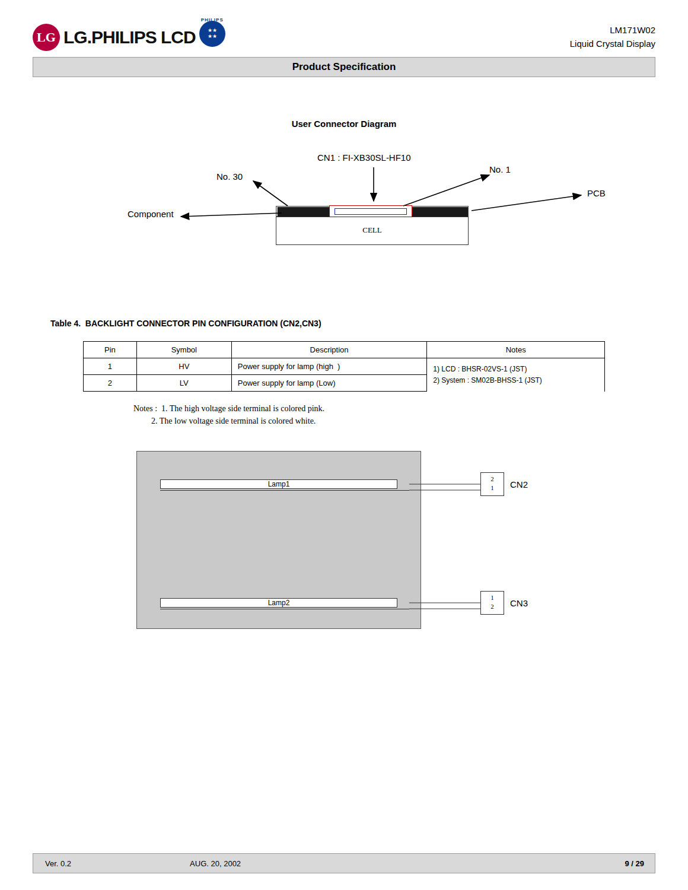LG
LG.PHILIPS LCD
PHILIPS
★★
★★
LM171W02
Liquid Crystal Display
Product Specification
User Connector Diagram
CN1 : FI-XB30SL-HF10
No. 30
No. 1
PCB
Component
CELL
Table 4. BACKLIGHT CONNECTOR PIN CONFIGURATION (CN2,CN3)
| Pin | Symbol | Description | Notes |
| --- | --- | --- | --- |
| 1 | HV | Power supply for lamp (high ) | 1) LCD : BHSR-02VS-1 (JST) 2) System : SM02B-BHSS-1 (JST) |
| 2 | LV | Power supply for lamp (Low) |
Notes : 1. The high voltage side terminal is colored pink.
2. The low voltage side terminal is colored white.
Lamp1
Lamp2
2
1
CN2
1
2
CN3
Ver. 0.2
AUG. 20, 2002
9 / 29